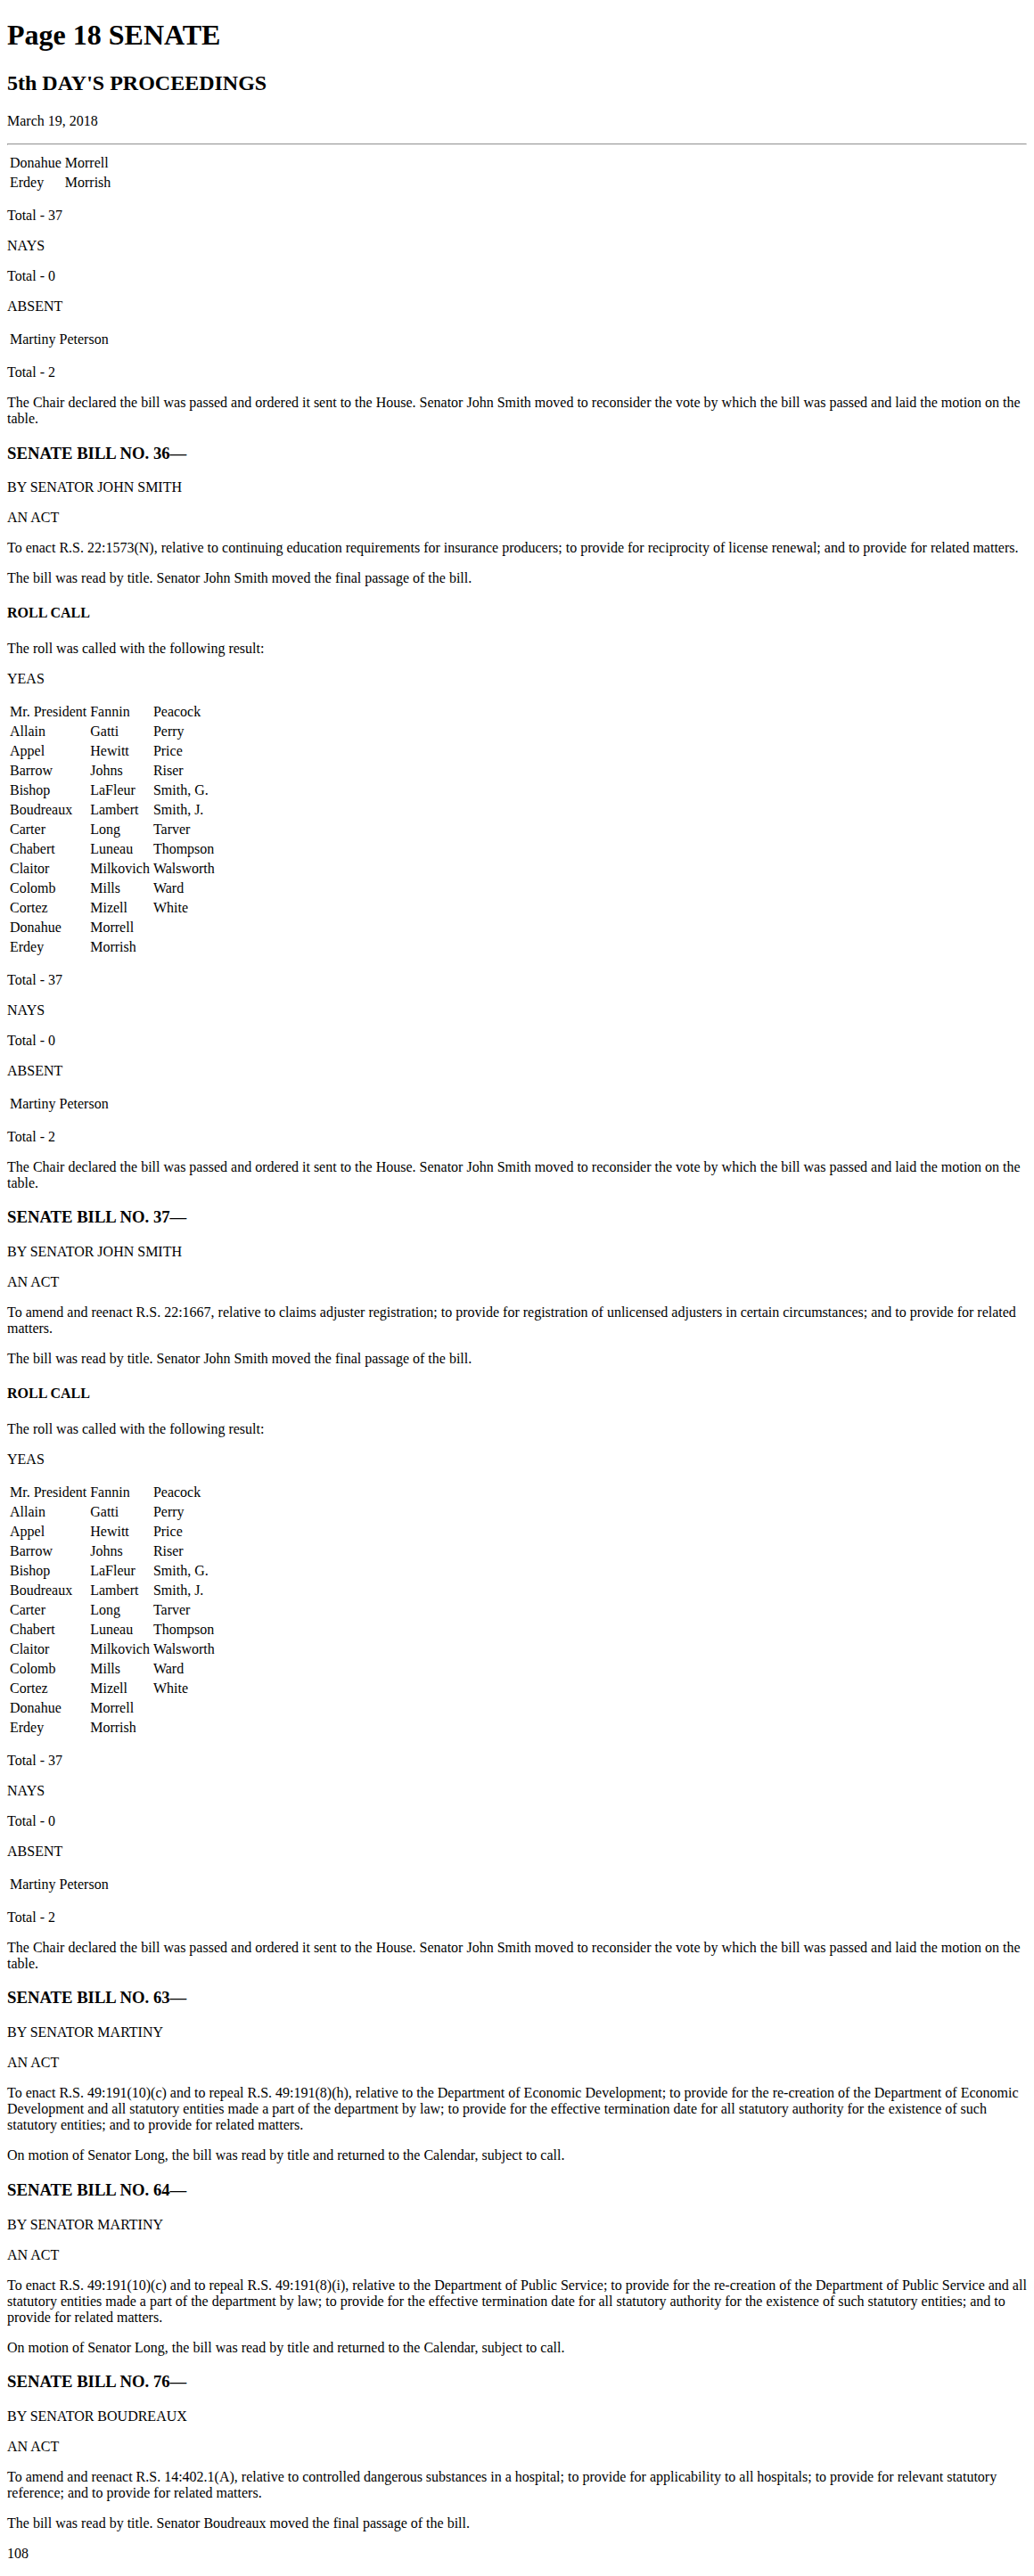Page 18 SENATE
5th DAY'S PROCEEDINGS
March 19, 2018
| Donahue | Morrell |
| Erdey | Morrish |
Total - 37
NAYS
Total - 0
ABSENT
| Martiny | Peterson |
Total - 2
The Chair declared the bill was passed and ordered it sent to the House. Senator John Smith moved to reconsider the vote by which the bill was passed and laid the motion on the table.
SENATE BILL NO. 36—
BY SENATOR JOHN SMITH
AN ACT
To enact R.S. 22:1573(N), relative to continuing education requirements for insurance producers; to provide for reciprocity of license renewal; and to provide for related matters.
The bill was read by title. Senator John Smith moved the final passage of the bill.
ROLL CALL
The roll was called with the following result:
YEAS
| Mr. President | Fannin | Peacock |
| Allain | Gatti | Perry |
| Appel | Hewitt | Price |
| Barrow | Johns | Riser |
| Bishop | LaFleur | Smith, G. |
| Boudreaux | Lambert | Smith, J. |
| Carter | Long | Tarver |
| Chabert | Luneau | Thompson |
| Claitor | Milkovich | Walsworth |
| Colomb | Mills | Ward |
| Cortez | Mizell | White |
| Donahue | Morrell | |
| Erdey | Morrish | |
Total - 37
NAYS
Total - 0
ABSENT
| Martiny | Peterson |
Total - 2
The Chair declared the bill was passed and ordered it sent to the House. Senator John Smith moved to reconsider the vote by which the bill was passed and laid the motion on the table.
SENATE BILL NO. 37—
BY SENATOR JOHN SMITH
AN ACT
To amend and reenact R.S. 22:1667, relative to claims adjuster registration; to provide for registration of unlicensed adjusters in certain circumstances; and to provide for related matters.
The bill was read by title. Senator John Smith moved the final passage of the bill.
ROLL CALL
The roll was called with the following result:
YEAS
| Mr. President | Fannin | Peacock |
| Allain | Gatti | Perry |
| Appel | Hewitt | Price |
| Barrow | Johns | Riser |
| Bishop | LaFleur | Smith, G. |
| Boudreaux | Lambert | Smith, J. |
| Carter | Long | Tarver |
| Chabert | Luneau | Thompson |
| Claitor | Milkovich | Walsworth |
| Colomb | Mills | Ward |
| Cortez | Mizell | White |
| Donahue | Morrell | |
| Erdey | Morrish | |
Total - 37
NAYS
Total - 0
ABSENT
| Martiny | Peterson |
Total - 2
The Chair declared the bill was passed and ordered it sent to the House. Senator John Smith moved to reconsider the vote by which the bill was passed and laid the motion on the table.
SENATE BILL NO. 63—
BY SENATOR MARTINY
AN ACT
To enact R.S. 49:191(10)(c) and to repeal R.S. 49:191(8)(h), relative to the Department of Economic Development; to provide for the re-creation of the Department of Economic Development and all statutory entities made a part of the department by law; to provide for the effective termination date for all statutory authority for the existence of such statutory entities; and to provide for related matters.
On motion of Senator Long, the bill was read by title and returned to the Calendar, subject to call.
SENATE BILL NO. 64—
BY SENATOR MARTINY
AN ACT
To enact R.S. 49:191(10)(c) and to repeal R.S. 49:191(8)(i), relative to the Department of Public Service; to provide for the re-creation of the Department of Public Service and all statutory entities made a part of the department by law; to provide for the effective termination date for all statutory authority for the existence of such statutory entities; and to provide for related matters.
On motion of Senator Long, the bill was read by title and returned to the Calendar, subject to call.
SENATE BILL NO. 76—
BY SENATOR BOUDREAUX
AN ACT
To amend and reenact R.S. 14:402.1(A), relative to controlled dangerous substances in a hospital; to provide for applicability to all hospitals; to provide for relevant statutory reference; and to provide for related matters.
The bill was read by title. Senator Boudreaux moved the final passage of the bill.
108